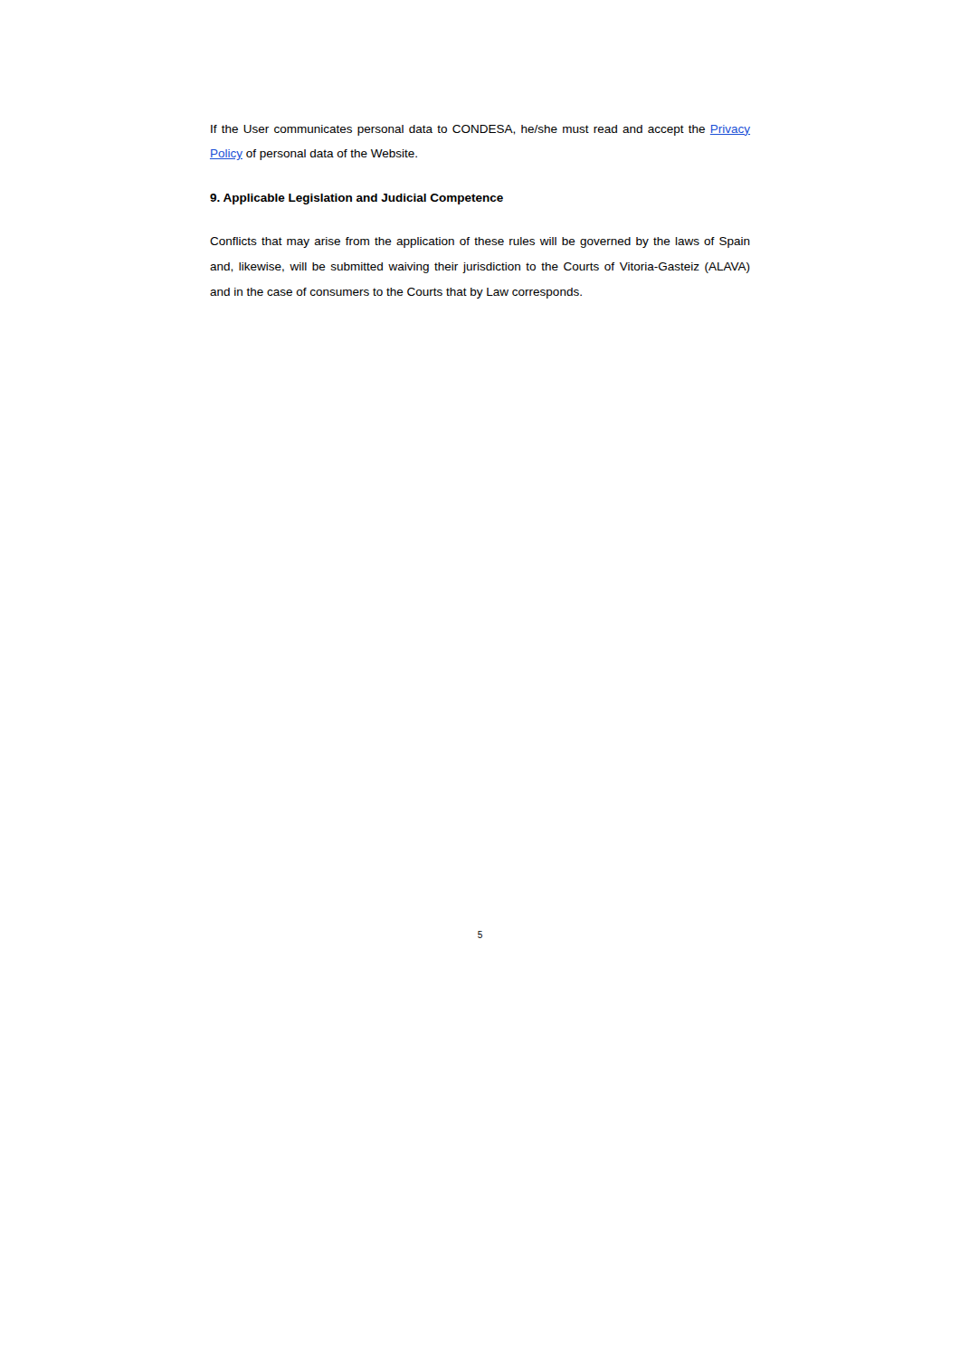If the User communicates personal data to CONDESA, he/she must read and accept the Privacy Policy of personal data of the Website.
9. Applicable Legislation and Judicial Competence
Conflicts that may arise from the application of these rules will be governed by the laws of Spain and, likewise, will be submitted waiving their jurisdiction to the Courts of Vitoria-Gasteiz (ALAVA) and in the case of consumers to the Courts that by Law corresponds.
5